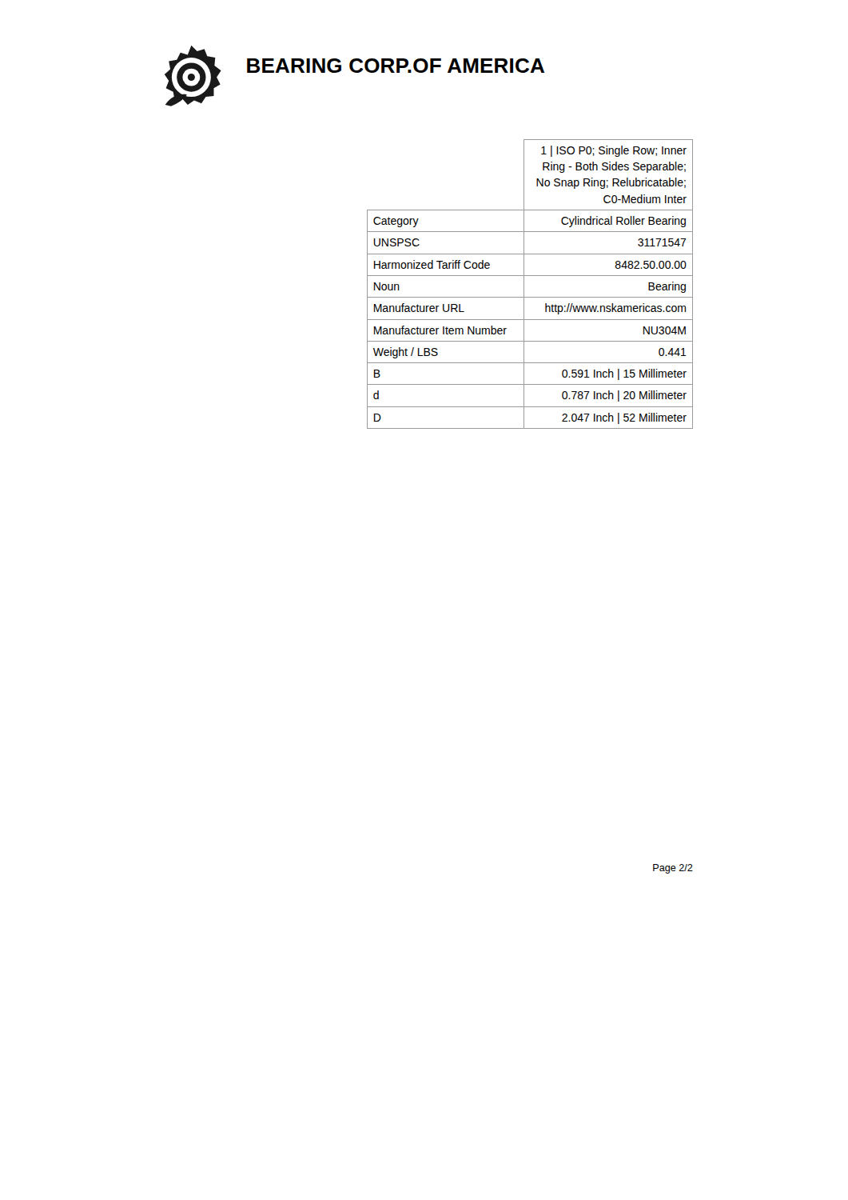BEARING CORP.OF AMERICA
| | 1 / ISO P0; Single Row; Inner Ring - Both Sides Separable; No Snap Ring; Relubricatable; C0-Medium Inter |
| Category | Cylindrical Roller Bearing |
| UNSPSC | 31171547 |
| Harmonized Tariff Code | 8482.50.00.00 |
| Noun | Bearing |
| Manufacturer URL | http://www.nskamericas.com |
| Manufacturer Item Number | NU304M |
| Weight / LBS | 0.441 |
| B | 0.591 Inch / 15 Millimeter |
| d | 0.787 Inch / 20 Millimeter |
| D | 2.047 Inch / 52 Millimeter |
Page 2/2